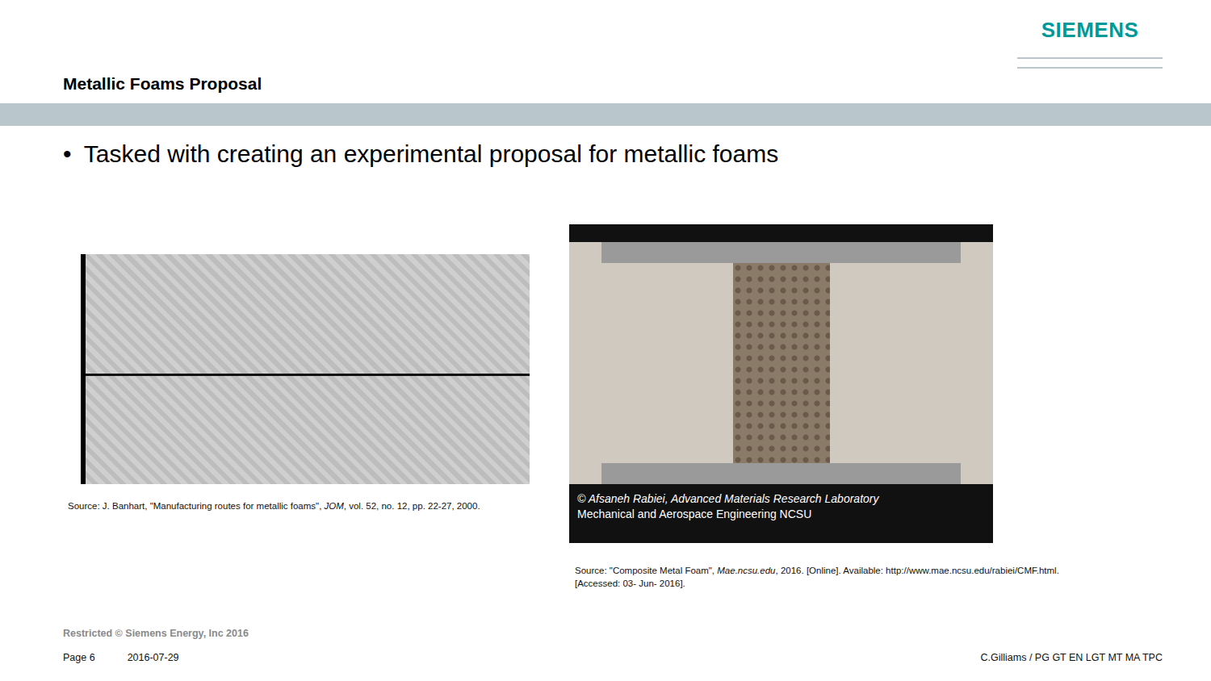SIEMENS
Metallic Foams Proposal
• Tasked with creating an experimental proposal for metallic foams
© Afsaneh Rabiei, Advanced Materials Research Laboratory
Mechanical and Aerospace Engineering NCSU
Source: J. Banhart, "Manufacturing routes for metallic foams", JOM, vol. 52, no. 12, pp. 22-27, 2000.
Source: "Composite Metal Foam", Mae.ncsu.edu, 2016. [Online]. Available: http://www.mae.ncsu.edu/rabiei/CMF.html.
[Accessed: 03- Jun- 2016].
Restricted © Siemens Energy, Inc 2016
Page 62016-07-29
C.Gilliams / PG GT EN LGT MT MA TPC